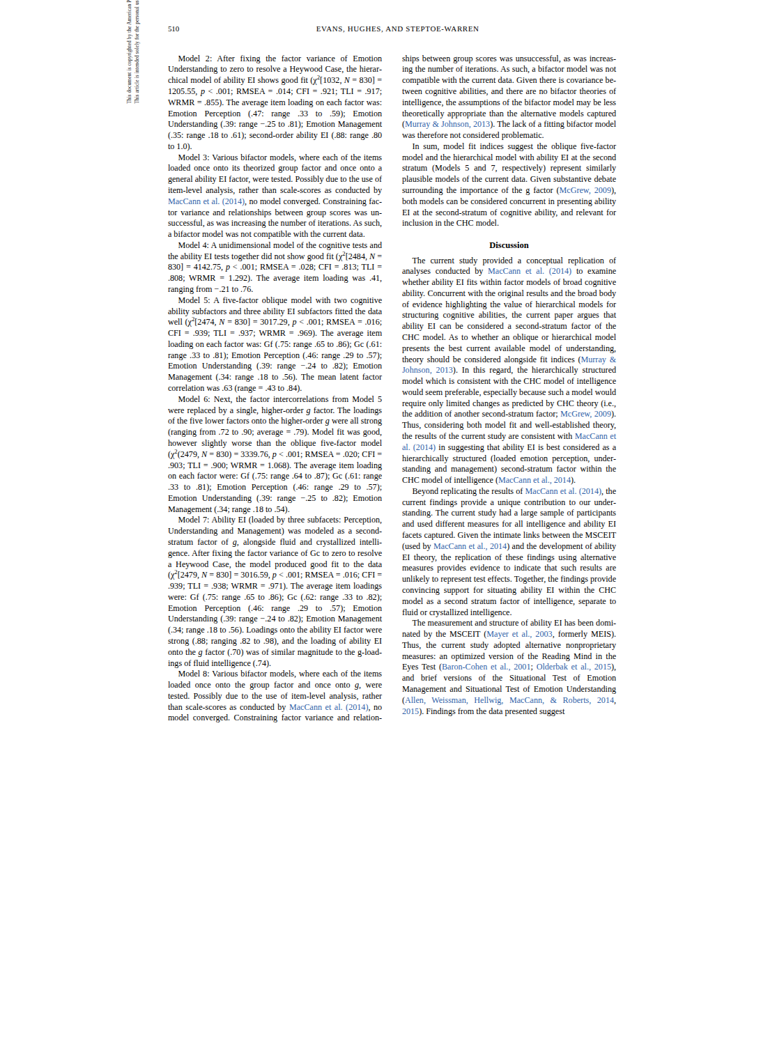This document is copyrighted by the American Psychological Association or one of its allied publishers.
This article is intended solely for the personal use of the individual user and is not to be disseminated broadly.
510 EVANS, HUGHES, AND STEPTOE-WARREN
Model 2: After fixing the factor variance of Emotion Understanding to zero to resolve a Heywood Case, the hierarchical model of ability EI shows good fit (χ2[1032, N = 830] = 1205.55, p < .001; RMSEA = .014; CFI = .921; TLI = .917; WRMR = .855). The average item loading on each factor was: Emotion Perception (.47: range .33 to .59); Emotion Understanding (.39: range −.25 to .81); Emotion Management (.35: range .18 to .61); second-order ability EI (.88: range .80 to 1.0).
Model 3: Various bifactor models, where each of the items loaded once onto its theorized group factor and once onto a general ability EI factor, were tested. Possibly due to the use of item-level analysis, rather than scale-scores as conducted by MacCann et al. (2014), no model converged. Constraining factor variance and relationships between group scores was unsuccessful, as was increasing the number of iterations. As such, a bifactor model was not compatible with the current data.
Model 4: A unidimensional model of the cognitive tests and the ability EI tests together did not show good fit (χ2[2484, N = 830] = 4142.75, p < .001; RMSEA = .028; CFI = .813; TLI = .808; WRMR = 1.292). The average item loading was .41, ranging from −.21 to .76.
Model 5: A five-factor oblique model with two cognitive ability subfactors and three ability EI subfactors fitted the data well (χ2[2474, N = 830] = 3017.29, p < .001; RMSEA = .016; CFI = .939; TLI = .937; WRMR = .969). The average item loading on each factor was: Gf (.75: range .65 to .86); Gc (.61: range .33 to .81); Emotion Perception (.46: range .29 to .57); Emotion Understanding (.39: range −.24 to .82); Emotion Management (.34: range .18 to .56). The mean latent factor correlation was .63 (range = .43 to .84).
Model 6: Next, the factor intercorrelations from Model 5 were replaced by a single, higher-order g factor. The loadings of the five lower factors onto the higher-order g were all strong (ranging from .72 to .90; average = .79). Model fit was good, however slightly worse than the oblique five-factor model (χ2(2479, N = 830) = 3339.76, p < .001; RMSEA = .020; CFI = .903; TLI = .900; WRMR = 1.068). The average item loading on each factor were: Gf (.75: range .64 to .87); Gc (.61: range .33 to .81); Emotion Perception (.46: range .29 to .57); Emotion Understanding (.39: range −.25 to .82); Emotion Management (.34; range .18 to .54).
Model 7: Ability EI (loaded by three subfacets: Perception, Understanding and Management) was modeled as a second-stratum factor of g, alongside fluid and crystallized intelligence. After fixing the factor variance of Gc to zero to resolve a Heywood Case, the model produced good fit to the data (χ2[2479, N = 830] = 3016.59, p < .001; RMSEA = .016; CFI = .939; TLI = .938; WRMR = .971). The average item loadings were: Gf (.75: range .65 to .86); Gc (.62: range .33 to .82); Emotion Perception (.46: range .29 to .57); Emotion Understanding (.39: range −.24 to .82); Emotion Management (.34; range .18 to .56). Loadings onto the ability EI factor were strong (.88; ranging .82 to .98), and the loading of ability EI onto the g factor (.70) was of similar magnitude to the g-loadings of fluid intelligence (.74).
Model 8: Various bifactor models, where each of the items loaded once onto the group factor and once onto g, were tested. Possibly due to the use of item-level analysis, rather than scale-scores as conducted by MacCann et al. (2014), no model converged. Constraining factor variance and relationships between group scores was unsuccessful, as was increasing the number of iterations. As such, a bifactor model was not compatible with the current data. Given there is covariance between cognitive abilities, and there are no bifactor theories of intelligence, the assumptions of the bifactor model may be less theoretically appropriate than the alternative models captured (Murray & Johnson, 2013). The lack of a fitting bifactor model was therefore not considered problematic.
In sum, model fit indices suggest the oblique five-factor model and the hierarchical model with ability EI at the second stratum (Models 5 and 7, respectively) represent similarly plausible models of the current data. Given substantive debate surrounding the importance of the g factor (McGrew, 2009), both models can be considered concurrent in presenting ability EI at the second-stratum of cognitive ability, and relevant for inclusion in the CHC model.
Discussion
The current study provided a conceptual replication of analyses conducted by MacCann et al. (2014) to examine whether ability EI fits within factor models of broad cognitive ability. Concurrent with the original results and the broad body of evidence highlighting the value of hierarchical models for structuring cognitive abilities, the current paper argues that ability EI can be considered a second-stratum factor of the CHC model. As to whether an oblique or hierarchical model presents the best current available model of understanding, theory should be considered alongside fit indices (Murray & Johnson, 2013). In this regard, the hierarchically structured model which is consistent with the CHC model of intelligence would seem preferable, especially because such a model would require only limited changes as predicted by CHC theory (i.e., the addition of another second-stratum factor; McGrew, 2009). Thus, considering both model fit and well-established theory, the results of the current study are consistent with MacCann et al. (2014) in suggesting that ability EI is best considered as a hierarchically structured (loaded emotion perception, understanding and management) second-stratum factor within the CHC model of intelligence (MacCann et al., 2014).
Beyond replicating the results of MacCann et al. (2014), the current findings provide a unique contribution to our understanding. The current study had a large sample of participants and used different measures for all intelligence and ability EI facets captured. Given the intimate links between the MSCEIT (used by MacCann et al., 2014) and the development of ability EI theory, the replication of these findings using alternative measures provides evidence to indicate that such results are unlikely to represent test effects. Together, the findings provide convincing support for situating ability EI within the CHC model as a second stratum factor of intelligence, separate to fluid or crystallized intelligence.
The measurement and structure of ability EI has been dominated by the MSCEIT (Mayer et al., 2003, formerly MEIS). Thus, the current study adopted alternative nonproprietary measures: an optimized version of the Reading Mind in the Eyes Test (Baron-Cohen et al., 2001; Olderbak et al., 2015), and brief versions of the Situational Test of Emotion Management and Situational Test of Emotion Understanding (Allen, Weissman, Hellwig, MacCann, & Roberts, 2014, 2015). Findings from the data presented suggest